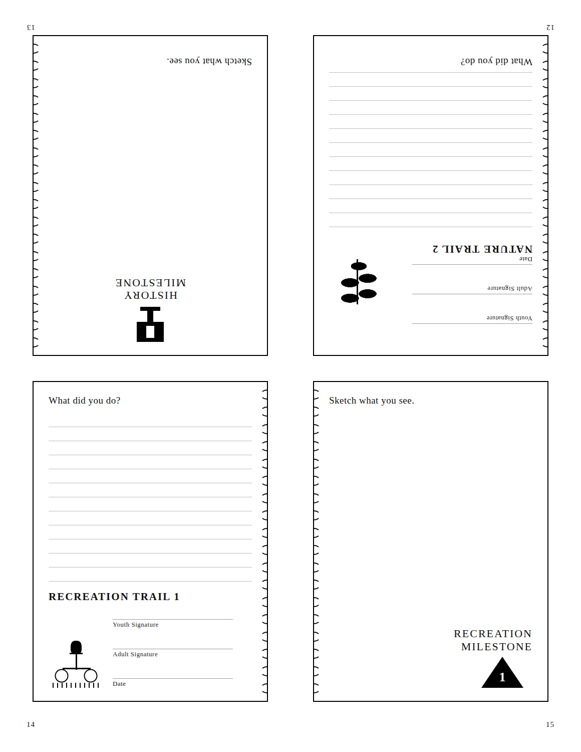13
12
14
15
HISTORY
MILESTONE
Sketch what you see.
Youth Signature
Adult Signature
Date
Nature Trail 2
What did you do?
What did you do?
Recreation Trail 1
Youth Signature
Adult Signature
Date
Sketch what you see.
RECREATION
MILESTONE
1